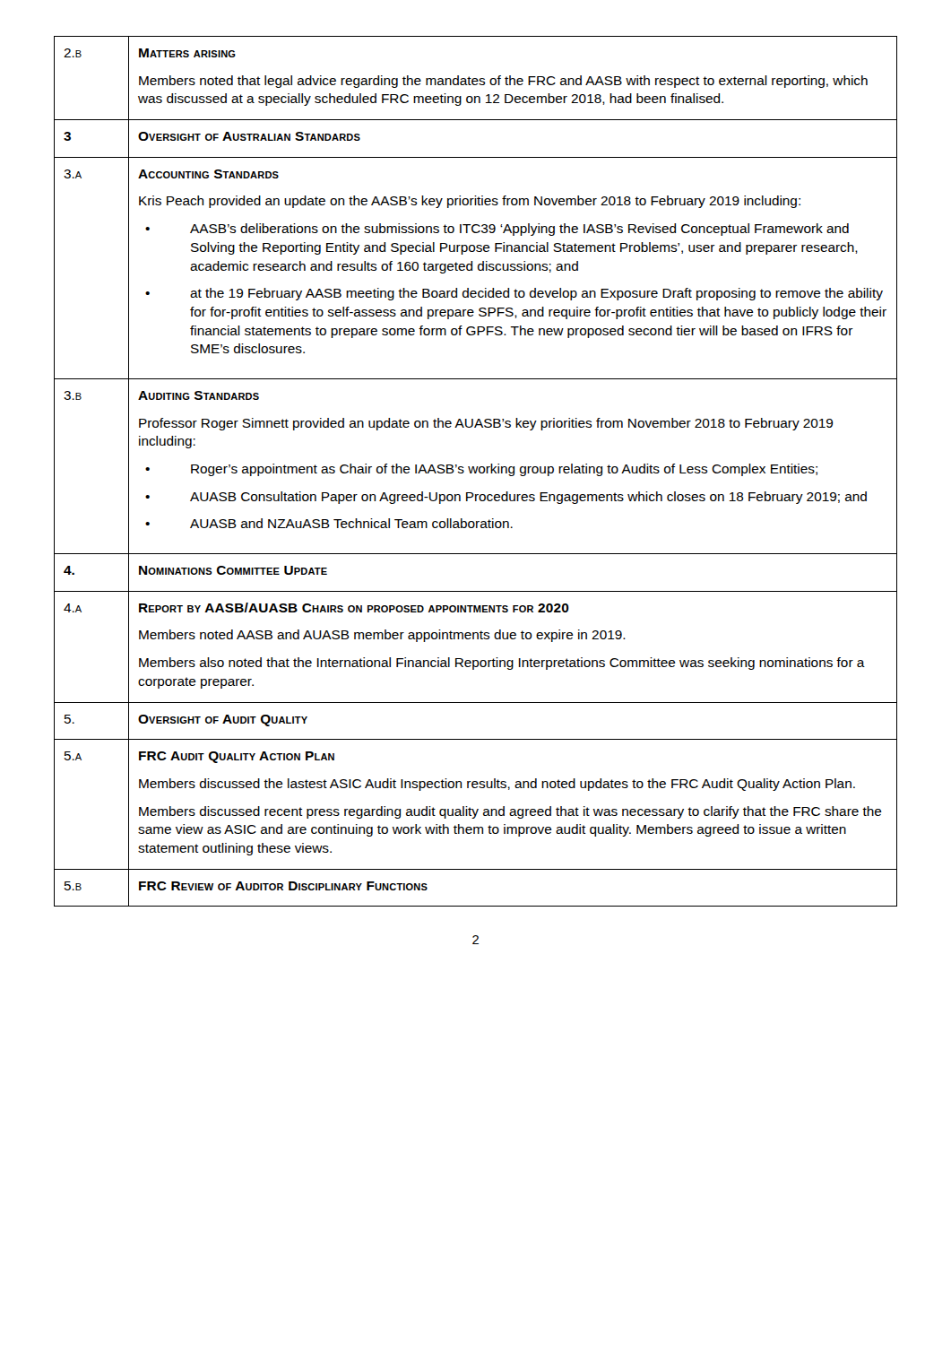| 2. b | Matters arising Members noted that legal advice regarding the mandates of the FRC and AASB with respect to external reporting, which was discussed at a specially scheduled FRC meeting on 12 December 2018, had been finalised. |
| 3 | Oversight of Australian Standards |
| 3. a | Accounting Standards Kris Peach provided an update on the AASB’s key priorities from November 2018 to February 2019 including: AASB’s deliberations on the submissions to ITC39 ‘Applying the IASB’s Revised Conceptual Framework and Solving the Reporting Entity and Special Purpose Financial Statement Problems’, user and preparer research, academic research and results of 160 targeted discussions; and at the 19 February AASB meeting the Board decided to develop an Exposure Draft proposing to remove the ability for for-profit entities to self-assess and prepare SPFS, and require for-profit entities that have to publicly lodge their financial statements to prepare some form of GPFS. The new proposed second tier will be based on IFRS for SME’s disclosures. |
| 3. b | Auditing Standards Professor Roger Simnett provided an update on the AUASB’s key priorities from November 2018 to February 2019 including: Roger’s appointment as Chair of the IAASB’s working group relating to Audits of Less Complex Entities; AUASB Consultation Paper on Agreed-Upon Procedures Engagements which closes on 18 February 2019; and AUASB and NZAuASB Technical Team collaboration. |
| 4. | Nominations Committee Update |
| 4. a | Report by AASB/AUASB Chairs on proposed appointments for 2020 Members noted AASB and AUASB member appointments due to expire in 2019. Members also noted that the International Financial Reporting Interpretations Committee was seeking nominations for a corporate preparer. |
| 5. | Oversight of Audit Quality |
| 5. a | FRC Audit Quality Action Plan Members discussed the lastest ASIC Audit Inspection results, and noted updates to the FRC Audit Quality Action Plan. Members discussed recent press regarding audit quality and agreed that it was necessary to clarify that the FRC share the same view as ASIC and are continuing to work with them to improve audit quality. Members agreed to issue a written statement outlining these views. |
| 5. b | FRC Review of Auditor Disciplinary Functions |
2